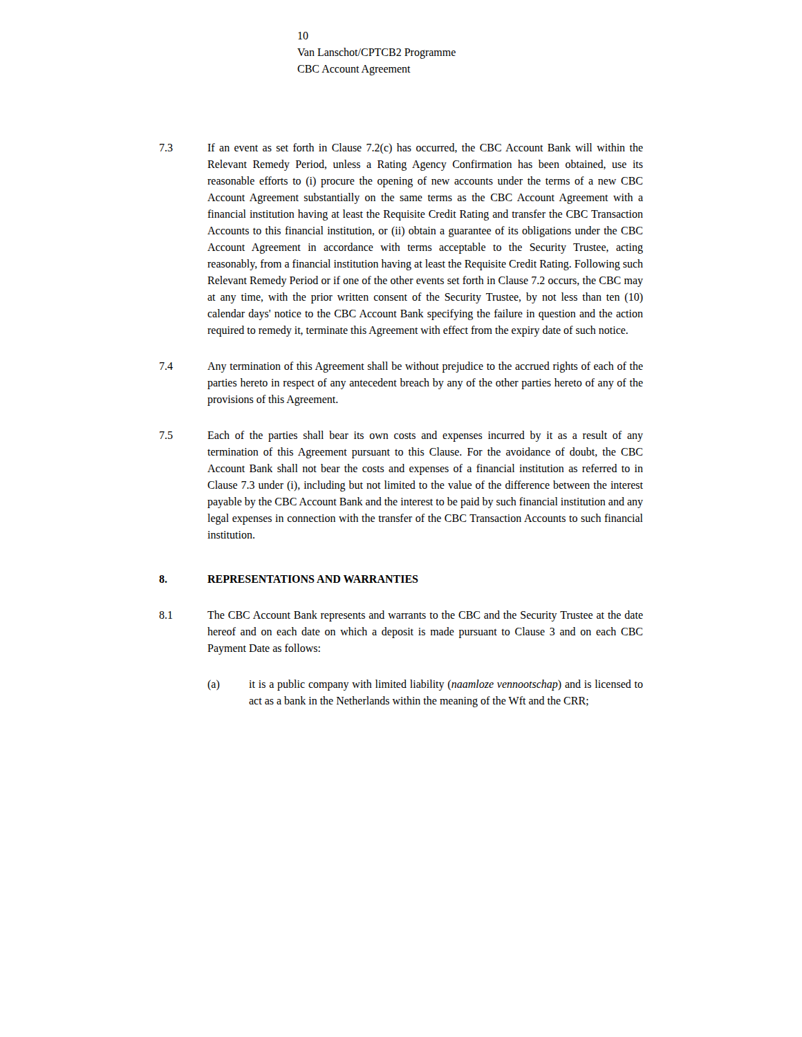10
Van Lanschot/CPTCB2 Programme
CBC Account Agreement
7.3
If an event as set forth in Clause 7.2(c) has occurred, the CBC Account Bank will within the Relevant Remedy Period, unless a Rating Agency Confirmation has been obtained, use its reasonable efforts to (i) procure the opening of new accounts under the terms of a new CBC Account Agreement substantially on the same terms as the CBC Account Agreement with a financial institution having at least the Requisite Credit Rating and transfer the CBC Transaction Accounts to this financial institution, or (ii) obtain a guarantee of its obligations under the CBC Account Agreement in accordance with terms acceptable to the Security Trustee, acting reasonably, from a financial institution having at least the Requisite Credit Rating. Following such Relevant Remedy Period or if one of the other events set forth in Clause 7.2 occurs, the CBC may at any time, with the prior written consent of the Security Trustee, by not less than ten (10) calendar days' notice to the CBC Account Bank specifying the failure in question and the action required to remedy it, terminate this Agreement with effect from the expiry date of such notice.
7.4
Any termination of this Agreement shall be without prejudice to the accrued rights of each of the parties hereto in respect of any antecedent breach by any of the other parties hereto of any of the provisions of this Agreement.
7.5
Each of the parties shall bear its own costs and expenses incurred by it as a result of any termination of this Agreement pursuant to this Clause. For the avoidance of doubt, the CBC Account Bank shall not bear the costs and expenses of a financial institution as referred to in Clause 7.3 under (i), including but not limited to the value of the difference between the interest payable by the CBC Account Bank and the interest to be paid by such financial institution and any legal expenses in connection with the transfer of the CBC Transaction Accounts to such financial institution.
8.
REPRESENTATIONS AND WARRANTIES
8.1
The CBC Account Bank represents and warrants to the CBC and the Security Trustee at the date hereof and on each date on which a deposit is made pursuant to Clause 3 and on each CBC Payment Date as follows:
(a)
it is a public company with limited liability (naamloze vennootschap) and is licensed to act as a bank in the Netherlands within the meaning of the Wft and the CRR;